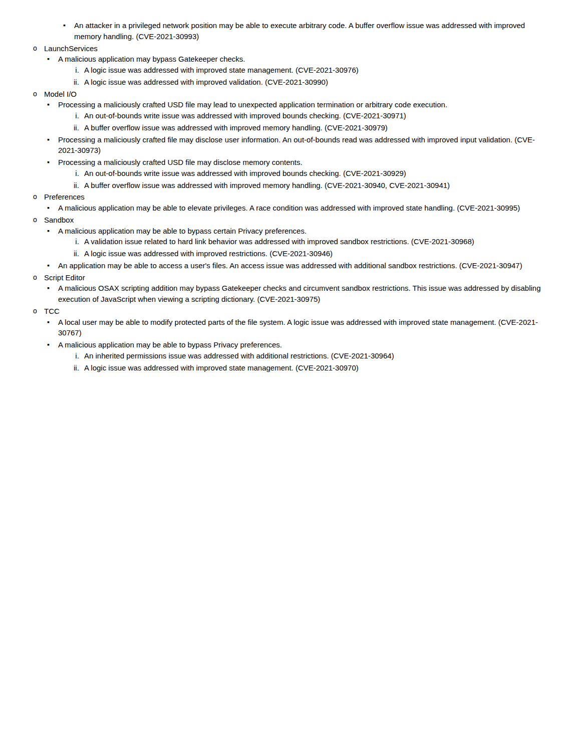An attacker in a privileged network position may be able to execute arbitrary code. A buffer overflow issue was addressed with improved memory handling. (CVE-2021-30993)
LaunchServices
A malicious application may bypass Gatekeeper checks.
A logic issue was addressed with improved state management. (CVE-2021-30976)
A logic issue was addressed with improved validation. (CVE-2021-30990)
Model I/O
Processing a maliciously crafted USD file may lead to unexpected application termination or arbitrary code execution.
An out-of-bounds write issue was addressed with improved bounds checking. (CVE-2021-30971)
A buffer overflow issue was addressed with improved memory handling. (CVE-2021-30979)
Processing a maliciously crafted file may disclose user information. An out-of-bounds read was addressed with improved input validation. (CVE-2021-30973)
Processing a maliciously crafted USD file may disclose memory contents.
An out-of-bounds write issue was addressed with improved bounds checking. (CVE-2021-30929)
A buffer overflow issue was addressed with improved memory handling. (CVE-2021-30940, CVE-2021-30941)
Preferences
A malicious application may be able to elevate privileges. A race condition was addressed with improved state handling. (CVE-2021-30995)
Sandbox
A malicious application may be able to bypass certain Privacy preferences.
A validation issue related to hard link behavior was addressed with improved sandbox restrictions. (CVE-2021-30968)
A logic issue was addressed with improved restrictions. (CVE-2021-30946)
An application may be able to access a user's files. An access issue was addressed with additional sandbox restrictions. (CVE-2021-30947)
Script Editor
A malicious OSAX scripting addition may bypass Gatekeeper checks and circumvent sandbox restrictions. This issue was addressed by disabling execution of JavaScript when viewing a scripting dictionary. (CVE-2021-30975)
TCC
A local user may be able to modify protected parts of the file system. A logic issue was addressed with improved state management. (CVE-2021-30767)
A malicious application may be able to bypass Privacy preferences.
An inherited permissions issue was addressed with additional restrictions. (CVE-2021-30964)
A logic issue was addressed with improved state management. (CVE-2021-30970)